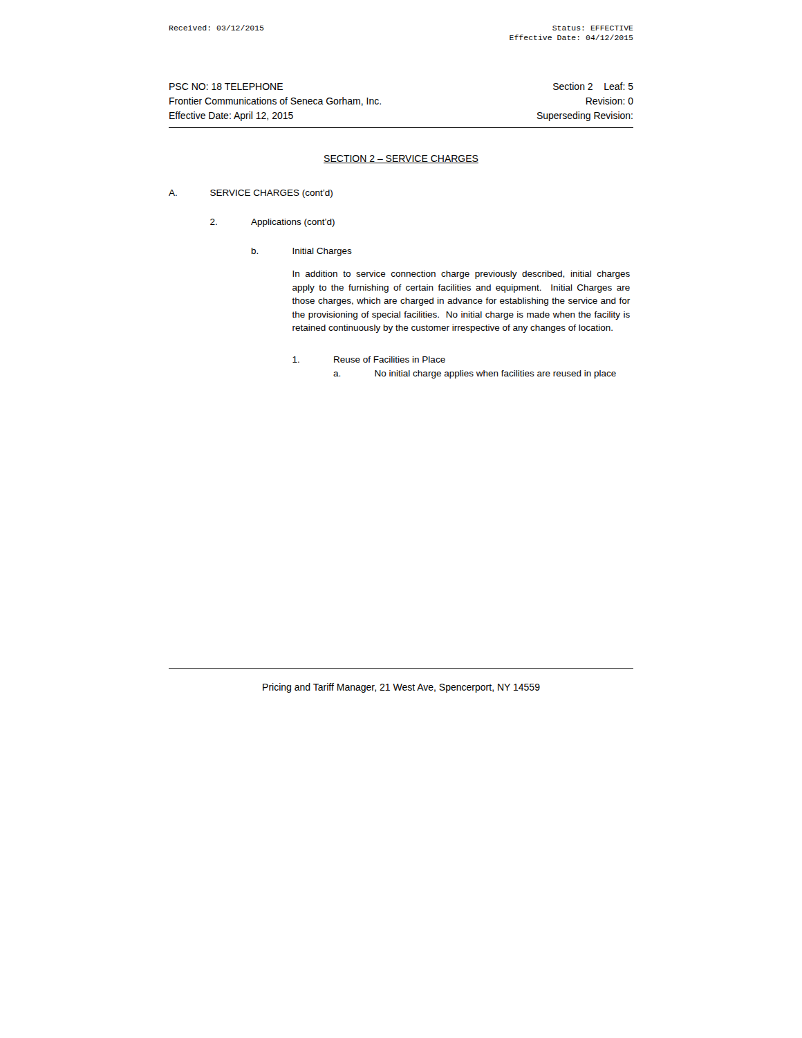Received: 03/12/2015
Status: EFFECTIVE Effective Date: 04/12/2015
PSC NO: 18 TELEPHONE
Frontier Communications of Seneca Gorham, Inc.
Effective Date: April 12, 2015
Section 2 Leaf: 5
Revision: 0
Superseding Revision:
SECTION 2 – SERVICE CHARGES
A.
SERVICE CHARGES (cont’d)
2.
Applications (cont’d)
b.
Initial Charges
In addition to service connection charge previously described, initial charges apply to the furnishing of certain facilities and equipment. Initial Charges are those charges, which are charged in advance for establishing the service and for the provisioning of special facilities. No initial charge is made when the facility is retained continuously by the customer irrespective of any changes of location.
1.
Reuse of Facilities in Place
a.
No initial charge applies when facilities are reused in place
Pricing and Tariff Manager, 21 West Ave, Spencerport, NY 14559